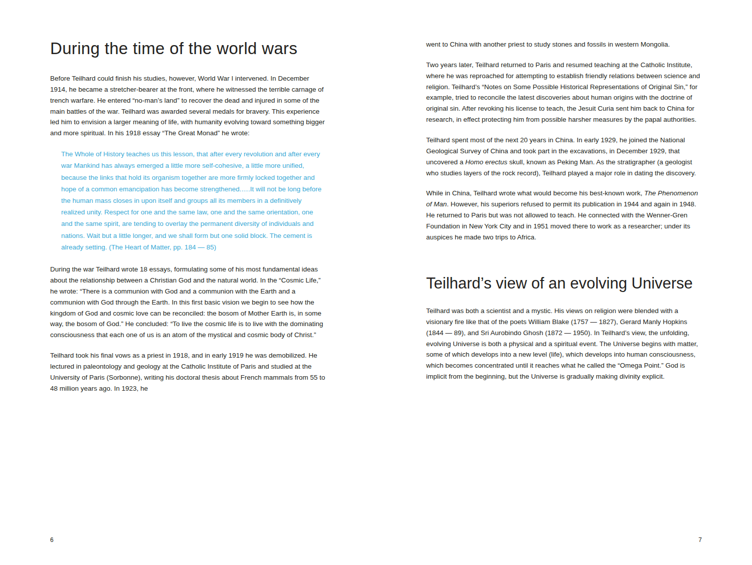During the time of the world wars
Before Teilhard could finish his studies, however, World War I intervened. In December 1914, he became a stretcher-bearer at the front, where he witnessed the terrible carnage of trench warfare. He entered “no-man’s land” to recover the dead and injured in some of the main battles of the war. Teilhard was awarded several medals for bravery. This experience led him to envision a larger meaning of life, with humanity evolving toward something bigger and more spiritual. In his 1918 essay “The Great Monad” he wrote:
The Whole of History teaches us this lesson, that after every revolution and after every war Mankind has always emerged a little more self-cohesive, a little more unified, because the links that hold its organism together are more firmly locked together and hope of a common emancipation has become strengthened.….It will not be long before the human mass closes in upon itself and groups all its members in a definitively realized unity. Respect for one and the same law, one and the same orientation, one and the same spirit, are tending to overlay the permanent diversity of individuals and nations. Wait but a little longer, and we shall form but one solid block. The cement is already setting. (The Heart of Matter, pp. 184 — 85)
During the war Teilhard wrote 18 essays, formulating some of his most fundamental ideas about the relationship between a Christian God and the natural world. In the “Cosmic Life,” he wrote: “There is a communion with God and a communion with the Earth and a communion with God through the Earth. In this first basic vision we begin to see how the kingdom of God and cosmic love can be reconciled: the bosom of Mother Earth is, in some way, the bosom of God.” He concluded: “To live the cosmic life is to live with the dominating consciousness that each one of us is an atom of the mystical and cosmic body of Christ.”
Teilhard took his final vows as a priest in 1918, and in early 1919 he was demobilized. He lectured in paleontology and geology at the Catholic Institute of Paris and studied at the University of Paris (Sorbonne), writing his doctoral thesis about French mammals from 55 to 48 million years ago. In 1923, he
6
went to China with another priest to study stones and fossils in western Mongolia.
Two years later, Teilhard returned to Paris and resumed teaching at the Catholic Institute, where he was reproached for attempting to establish friendly relations between science and religion. Teilhard’s “Notes on Some Possible Historical Representations of Original Sin,” for example, tried to reconcile the latest discoveries about human origins with the doctrine of original sin. After revoking his license to teach, the Jesuit Curia sent him back to China for research, in effect protecting him from possible harsher measures by the papal authorities.
Teilhard spent most of the next 20 years in China. In early 1929, he joined the National Geological Survey of China and took part in the excavations, in December 1929, that uncovered a Homo erectus skull, known as Peking Man. As the stratigrapher (a geologist who studies layers of the rock record), Teilhard played a major role in dating the discovery.
While in China, Teilhard wrote what would become his best-known work, The Phenomenon of Man. However, his superiors refused to permit its publication in 1944 and again in 1948. He returned to Paris but was not allowed to teach. He connected with the Wenner-Gren Foundation in New York City and in 1951 moved there to work as a researcher; under its auspices he made two trips to Africa.
Teilhard’s view of an evolving Universe
Teilhard was both a scientist and a mystic. His views on religion were blended with a visionary fire like that of the poets William Blake (1757 — 1827), Gerard Manly Hopkins (1844 — 89), and Sri Aurobindo Ghosh (1872 — 1950). In Teilhard’s view, the unfolding, evolving Universe is both a physical and a spiritual event. The Universe begins with matter, some of which develops into a new level (life), which develops into human consciousness, which becomes concentrated until it reaches what he called the “Omega Point.” God is implicit from the beginning, but the Universe is gradually making divinity explicit.
7